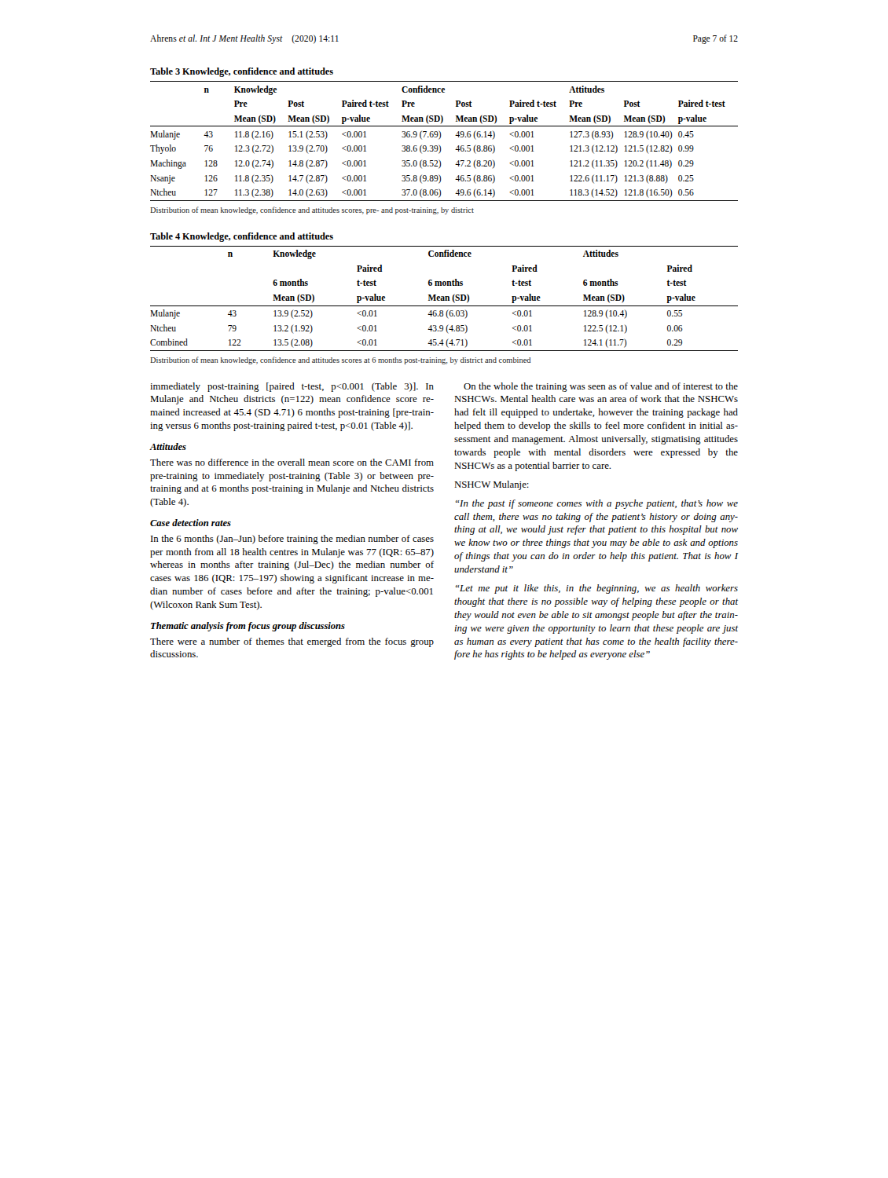Ahrens et al. Int J Ment Health Syst (2020) 14:11
Page 7 of 12
Table 3 Knowledge, confidence and attitudes
| | n | Knowledge | Confidence | Attitudes |
| --- | --- | --- | --- | --- |
| | | Pre | Post | Paired t-test | Pre | Post | Paired t-test | Pre | Post | Paired t-test |
| | | Mean (SD) | Mean (SD) | p-value | Mean (SD) | Mean (SD) | p-value | Mean (SD) | Mean (SD) | p-value |
| Mulanje | 43 | 11.8 (2.16) | 15.1 (2.53) | <0.001 | 36.9 (7.69) | 49.6 (6.14) | <0.001 | 127.3 (8.93) | 128.9 (10.40) | 0.45 |
| Thyolo | 76 | 12.3 (2.72) | 13.9 (2.70) | <0.001 | 38.6 (9.39) | 46.5 (8.86) | <0.001 | 121.3 (12.12) | 121.5 (12.82) | 0.99 |
| Machinga | 128 | 12.0 (2.74) | 14.8 (2.87) | <0.001 | 35.0 (8.52) | 47.2 (8.20) | <0.001 | 121.2 (11.35) | 120.2 (11.48) | 0.29 |
| Nsanje | 126 | 11.8 (2.35) | 14.7 (2.87) | <0.001 | 35.8 (9.89) | 46.5 (8.86) | <0.001 | 122.6 (11.17) | 121.3 (8.88) | 0.25 |
| Ntcheu | 127 | 11.3 (2.38) | 14.0 (2.63) | <0.001 | 37.0 (8.06) | 49.6 (6.14) | <0.001 | 118.3 (14.52) | 121.8 (16.50) | 0.56 |
Distribution of mean knowledge, confidence and attitudes scores, pre- and post-training, by district
Table 4 Knowledge, confidence and attitudes
| | n | Knowledge | Confidence | Attitudes |
| --- | --- | --- | --- | --- |
| | | | Paired | | Paired | | Paired |
| | | 6 months | t-test | 6 months | t-test | 6 months | t-test |
| | | Mean (SD) | p-value | Mean (SD) | p-value | Mean (SD) | p-value |
| Mulanje | 43 | 13.9 (2.52) | <0.01 | 46.8 (6.03) | <0.01 | 128.9 (10.4) | 0.55 |
| Ntcheu | 79 | 13.2 (1.92) | <0.01 | 43.9 (4.85) | <0.01 | 122.5 (12.1) | 0.06 |
| Combined | 122 | 13.5 (2.08) | <0.01 | 45.4 (4.71) | <0.01 | 124.1 (11.7) | 0.29 |
Distribution of mean knowledge, confidence and attitudes scores at 6 months post-training, by district and combined
immediately post-training [paired t-test, p<0.001 (Table 3)]. In Mulanje and Ntcheu districts (n=122) mean confidence score remained increased at 45.4 (SD 4.71) 6 months post-training [pre-training versus 6 months post-training paired t-test, p<0.01 (Table 4)].
Attitudes
There was no difference in the overall mean score on the CAMI from pre-training to immediately post-training (Table 3) or between pre-training and at 6 months post-training in Mulanje and Ntcheu districts (Table 4).
Case detection rates
In the 6 months (Jan–Jun) before training the median number of cases per month from all 18 health centres in Mulanje was 77 (IQR: 65–87) whereas in months after training (Jul–Dec) the median number of cases was 186 (IQR: 175–197) showing a significant increase in median number of cases before and after the training; p-value<0.001 (Wilcoxon Rank Sum Test).
Thematic analysis from focus group discussions
There were a number of themes that emerged from the focus group discussions.
On the whole the training was seen as of value and of interest to the NSHCWs. Mental health care was an area of work that the NSHCWs had felt ill equipped to undertake, however the training package had helped them to develop the skills to feel more confident in initial assessment and management. Almost universally, stigmatising attitudes towards people with mental disorders were expressed by the NSHCWs as a potential barrier to care.
NSHCW Mulanje:
“In the past if someone comes with a psyche patient, that’s how we call them, there was no taking of the patient’s history or doing anything at all, we would just refer that patient to this hospital but now we know two or three things that you may be able to ask and options of things that you can do in order to help this patient. That is how I understand it”
“Let me put it like this, in the beginning, we as health workers thought that there is no possible way of helping these people or that they would not even be able to sit amongst people but after the training we were given the opportunity to learn that these people are just as human as every patient that has come to the health facility therefore he has rights to be helped as everyone else”